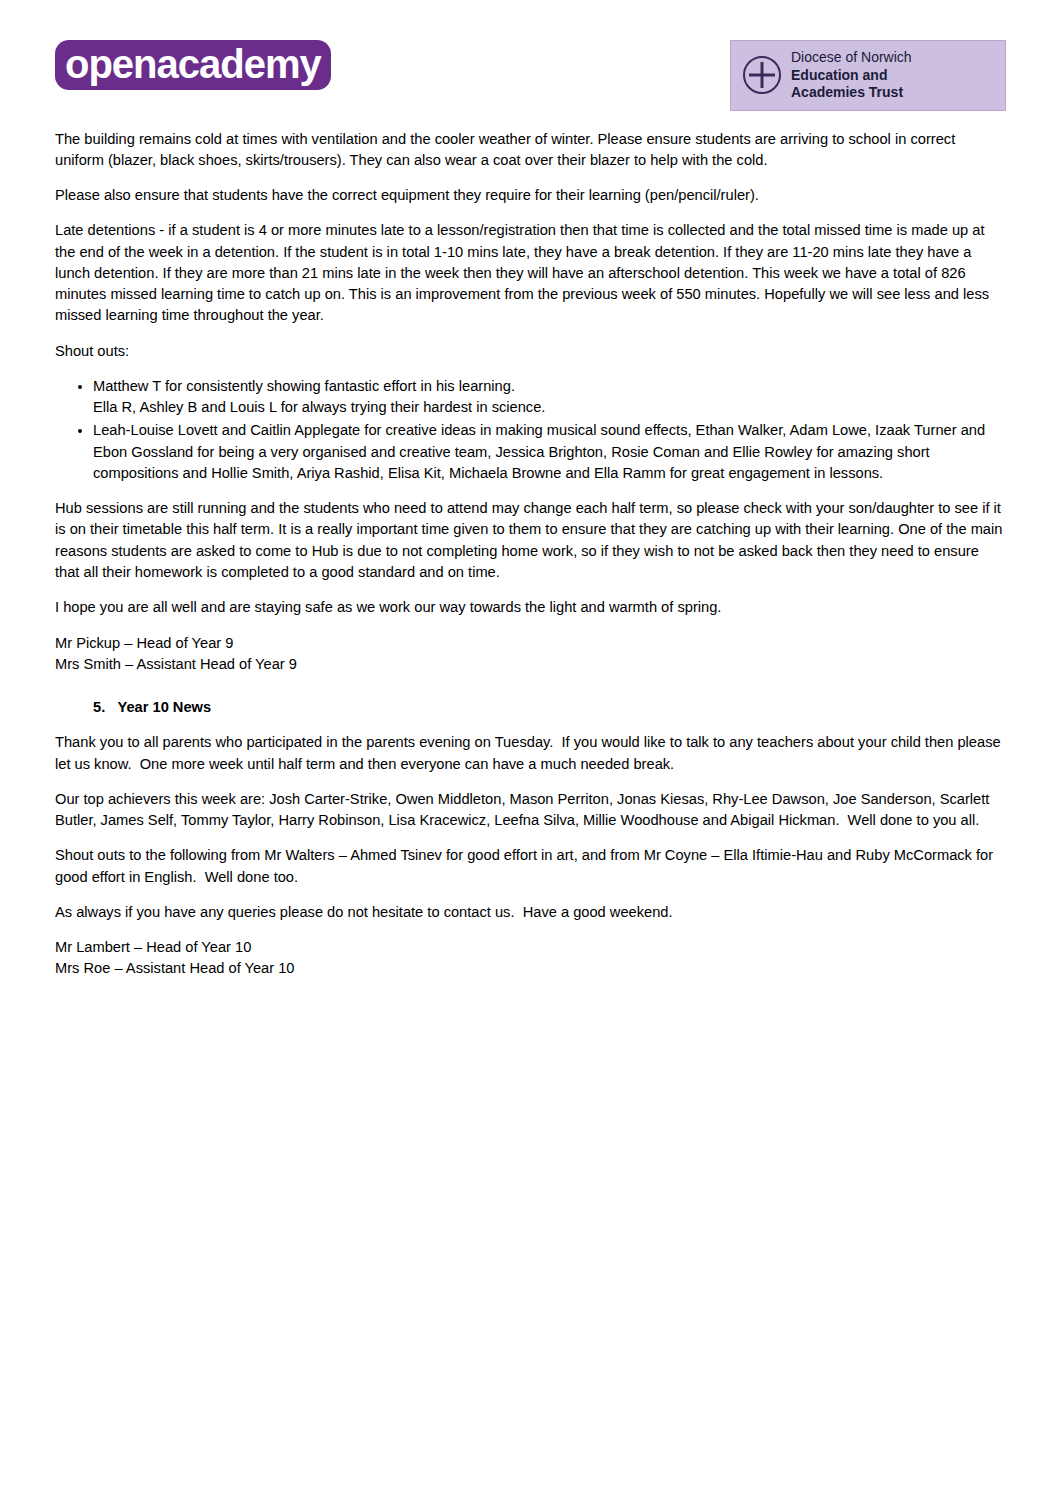openacademy
Diocese of Norwich
Education and
Academies Trust
The building remains cold at times with ventilation and the cooler weather of winter. Please ensure students are arriving to school in correct uniform (blazer, black shoes, skirts/trousers). They can also wear a coat over their blazer to help with the cold.
Please also ensure that students have the correct equipment they require for their learning (pen/pencil/ruler).
Late detentions - if a student is 4 or more minutes late to a lesson/registration then that time is collected and the total missed time is made up at the end of the week in a detention. If the student is in total 1-10 mins late, they have a break detention. If they are 11-20 mins late they have a lunch detention. If they are more than 21 mins late in the week then they will have an afterschool detention. This week we have a total of 826 minutes missed learning time to catch up on. This is an improvement from the previous week of 550 minutes. Hopefully we will see less and less missed learning time throughout the year.
Shout outs:
Matthew T for consistently showing fantastic effort in his learning.
Ella R, Ashley B and Louis L for always trying their hardest in science.
Leah-Louise Lovett and Caitlin Applegate for creative ideas in making musical sound effects, Ethan Walker, Adam Lowe, Izaak Turner and Ebon Gossland for being a very organised and creative team, Jessica Brighton, Rosie Coman and Ellie Rowley for amazing short compositions and Hollie Smith, Ariya Rashid, Elisa Kit, Michaela Browne and Ella Ramm for great engagement in lessons.
Hub sessions are still running and the students who need to attend may change each half term, so please check with your son/daughter to see if it is on their timetable this half term. It is a really important time given to them to ensure that they are catching up with their learning. One of the main reasons students are asked to come to Hub is due to not completing home work, so if they wish to not be asked back then they need to ensure that all their homework is completed to a good standard and on time.
I hope you are all well and are staying safe as we work our way towards the light and warmth of spring.
Mr Pickup – Head of Year 9
Mrs Smith – Assistant Head of Year 9
5. Year 10 News
Thank you to all parents who participated in the parents evening on Tuesday. If you would like to talk to any teachers about your child then please let us know. One more week until half term and then everyone can have a much needed break.
Our top achievers this week are: Josh Carter-Strike, Owen Middleton, Mason Perriton, Jonas Kiesas, Rhy-Lee Dawson, Joe Sanderson, Scarlett Butler, James Self, Tommy Taylor, Harry Robinson, Lisa Kracewicz, Leefna Silva, Millie Woodhouse and Abigail Hickman. Well done to you all.
Shout outs to the following from Mr Walters – Ahmed Tsinev for good effort in art, and from Mr Coyne – Ella Iftimie-Hau and Ruby McCormack for good effort in English. Well done too.
As always if you have any queries please do not hesitate to contact us. Have a good weekend.
Mr Lambert – Head of Year 10
Mrs Roe – Assistant Head of Year 10